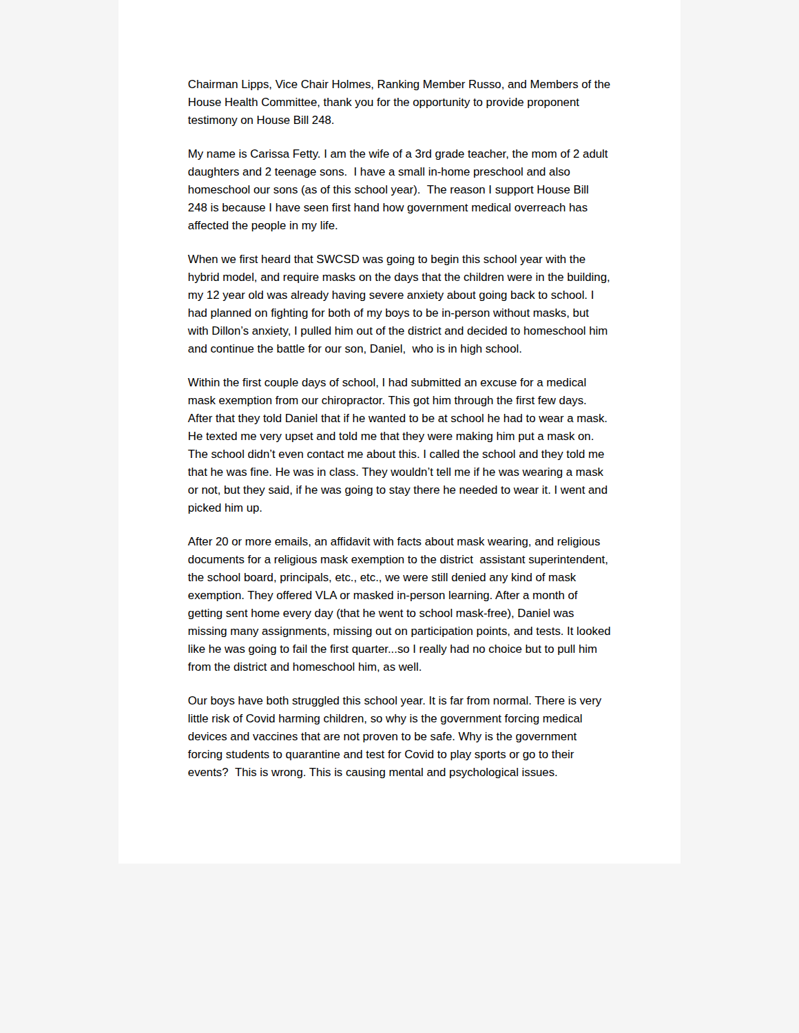Chairman Lipps, Vice Chair Holmes, Ranking Member Russo, and Members of the House Health Committee, thank you for the opportunity to provide proponent testimony on House Bill 248.
My name is Carissa Fetty. I am the wife of a 3rd grade teacher, the mom of 2 adult daughters and 2 teenage sons. I have a small in-home preschool and also homeschool our sons (as of this school year). The reason I support House Bill 248 is because I have seen first hand how government medical overreach has affected the people in my life.
When we first heard that SWCSD was going to begin this school year with the hybrid model, and require masks on the days that the children were in the building, my 12 year old was already having severe anxiety about going back to school. I had planned on fighting for both of my boys to be in-person without masks, but with Dillon’s anxiety, I pulled him out of the district and decided to homeschool him and continue the battle for our son, Daniel, who is in high school.
Within the first couple days of school, I had submitted an excuse for a medical mask exemption from our chiropractor. This got him through the first few days. After that they told Daniel that if he wanted to be at school he had to wear a mask. He texted me very upset and told me that they were making him put a mask on. The school didn’t even contact me about this. I called the school and they told me that he was fine. He was in class. They wouldn’t tell me if he was wearing a mask or not, but they said, if he was going to stay there he needed to wear it. I went and picked him up.
After 20 or more emails, an affidavit with facts about mask wearing, and religious documents for a religious mask exemption to the district assistant superintendent, the school board, principals, etc., etc., we were still denied any kind of mask exemption. They offered VLA or masked in-person learning. After a month of getting sent home every day (that he went to school mask-free), Daniel was missing many assignments, missing out on participation points, and tests. It looked like he was going to fail the first quarter...so I really had no choice but to pull him from the district and homeschool him, as well.
Our boys have both struggled this school year. It is far from normal. There is very little risk of Covid harming children, so why is the government forcing medical devices and vaccines that are not proven to be safe. Why is the government forcing students to quarantine and test for Covid to play sports or go to their events? This is wrong. This is causing mental and psychological issues.